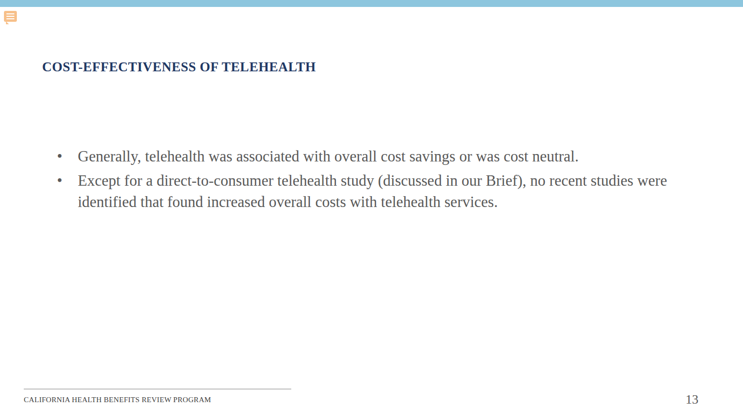Cost-Effectiveness of Telehealth
Generally, telehealth was associated with overall cost savings or was cost neutral.
Except for a direct-to-consumer telehealth study (discussed in our Brief), no recent studies were identified that found increased overall costs with telehealth services.
California Health Benefits Review Program
13